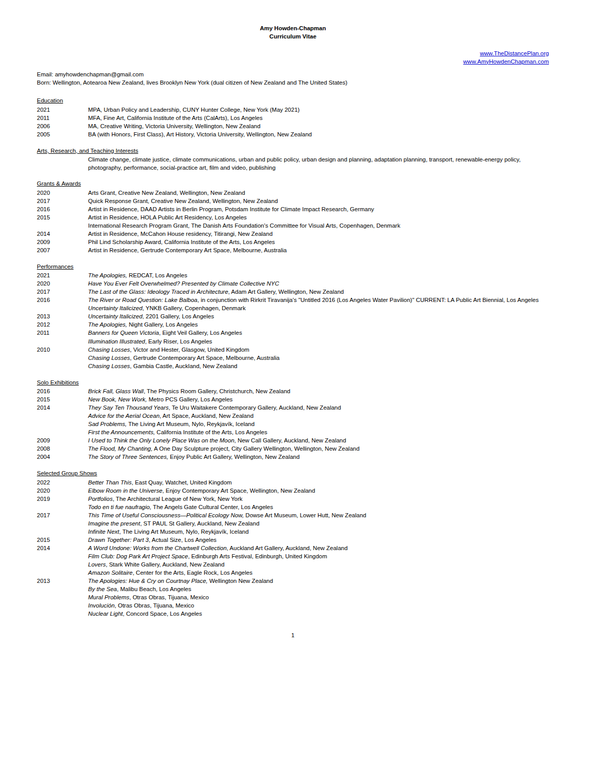Amy Howden-Chapman
Curriculum Vitae
www.TheDistancePlan.org
www.AmyHowdenChapman.com
Email: amyhowdenchapman@gmail.com
Born: Wellington, Aotearoa New Zealand, lives Brooklyn New York (dual citizen of New Zealand and The United States)
Education
| 2021 | MPA, Urban Policy and Leadership, CUNY Hunter College, New York (May 2021) |
| 2011 | MFA, Fine Art, California Institute of the Arts (CalArts), Los Angeles |
| 2006 | MA, Creative Writing, Victoria University, Wellington, New Zealand |
| 2005 | BA (with Honors, First Class), Art History, Victoria University, Wellington, New Zealand |
Arts, Research, and Teaching Interests
Climate change, climate justice, climate communications, urban and public policy, urban design and planning, adaptation planning, transport, renewable-energy policy, photography, performance, social-practice art, film and video, publishing
Grants & Awards
| 2020 | Arts Grant, Creative New Zealand, Wellington, New Zealand |
| 2017 | Quick Response Grant, Creative New Zealand, Wellington, New Zealand |
| 2016 | Artist in Residence, DAAD Artists in Berlin Program, Potsdam Institute for Climate Impact Research, Germany |
| 2015 | Artist in Residence, HOLA Public Art Residency, Los Angeles |
| | International Research Program Grant, The Danish Arts Foundation's Committee for Visual Arts, Copenhagen, Denmark |
| 2014 | Artist in Residence, McCahon House residency, Titirangi, New Zealand |
| 2009 | Phil Lind Scholarship Award, California Institute of the Arts, Los Angeles |
| 2007 | Artist in Residence, Gertrude Contemporary Art Space, Melbourne, Australia |
Performances
| 2021 | The Apologies, REDCAT, Los Angeles |
| 2020 | Have You Ever Felt Overwhelmed? Presented by Climate Collective NYC |
| 2017 | The Last of the Glass: Ideology Traced in Architecture , Adam Art Gallery, Wellington, New Zealand |
| 2016 | The River or Road Question: Lake Balboa , in conjunction with Rirkrit Tiravanija's "Untitled 2016 (Los Angeles Water Pavilion)" CURRENT: LA Public Art Biennial, Los Angeles |
| | Uncertainty Italicized , YNKB Gallery, Copenhagen, Denmark |
| 2013 | Uncertainty Italicized , 2201 Gallery, Los Angeles |
| 2012 | The Apologies, Night Gallery, Los Angeles |
| 2011 | Banners for Queen Victoria , Eight Veil Gallery, Los Angeles |
| | Illumination Illustrated , Early Riser, Los Angeles |
| 2010 | Chasing Losses , Victor and Hester, Glasgow, United Kingdom |
| | Chasing Losses , Gertrude Contemporary Art Space, Melbourne, Australia |
| | Chasing Losses , Gambia Castle, Auckland, New Zealand |
Solo Exhibitions
| 2016 | Brick Fall, Glass Wall , The Physics Room Gallery, Christchurch, New Zealand |
| 2015 | New Book, New Work, Metro PCS Gallery, Los Angeles |
| 2014 | They Say Ten Thousand Years , Te Uru Waitakere Contemporary Gallery, Auckland, New Zealand |
| | Advice for the Aerial Ocean , Art Space, Auckland, New Zealand |
| | Sad Problems, The Living Art Museum, Nylo, Reykjavík, Iceland |
| | First the Announcements, California Institute of the Arts, Los Angeles |
| 2009 | I Used to Think the Only Lonely Place Was on the Moon , New Call Gallery, Auckland, New Zealand |
| 2008 | The Flood, My Chanting, A One Day Sculpture project, City Gallery Wellington, Wellington, New Zealand |
| 2004 | The Story of Three Sentences, Enjoy Public Art Gallery, Wellington, New Zealand |
Selected Group Shows
| 2022 | Better Than This , East Quay, Watchet, United Kingdom |
| 2020 | Elbow Room in the Universe , Enjoy Contemporary Art Space, Wellington, New Zealand |
| 2019 | Portfolios , The Architectural League of New York, New York |
| | Todo en ti fue naufragio, The Angels Gate Cultural Center, Los Angeles |
| 2017 | This Time of Useful Consciousness—Political Ecology Now, Dowse Art Museum, Lower Hutt, New Zealand |
| | Imagine the present , ST PAUL St Gallery, Auckland, New Zealand |
| | Infinite Next , The Living Art Museum, Nylo, Reykjavík, Iceland |
| 2015 | Drawn Together: Part 3 , Actual Size, Los Angeles |
| 2014 | A Word Undone: Works from the Chartwell Collection , Auckland Art Gallery, Auckland, New Zealand |
| | Film Club: Dog Park Art Project Space , Edinburgh Arts Festival, Edinburgh, United Kingdom |
| | Lovers , Stark White Gallery, Auckland, New Zealand |
| | Amazon Solitaire , Center for the Arts, Eagle Rock, Los Angeles |
| 2013 | The Apologies: Hue & Cry on Courtnay Place, Wellington New Zealand |
| | By the Sea , Malibu Beach, Los Angeles |
| | Mural Problems , Otras Obras, Tijuana, Mexico |
| | Involución , Otras Obras, Tijuana, Mexico |
| | Nuclear Light , Concord Space, Los Angeles |
1